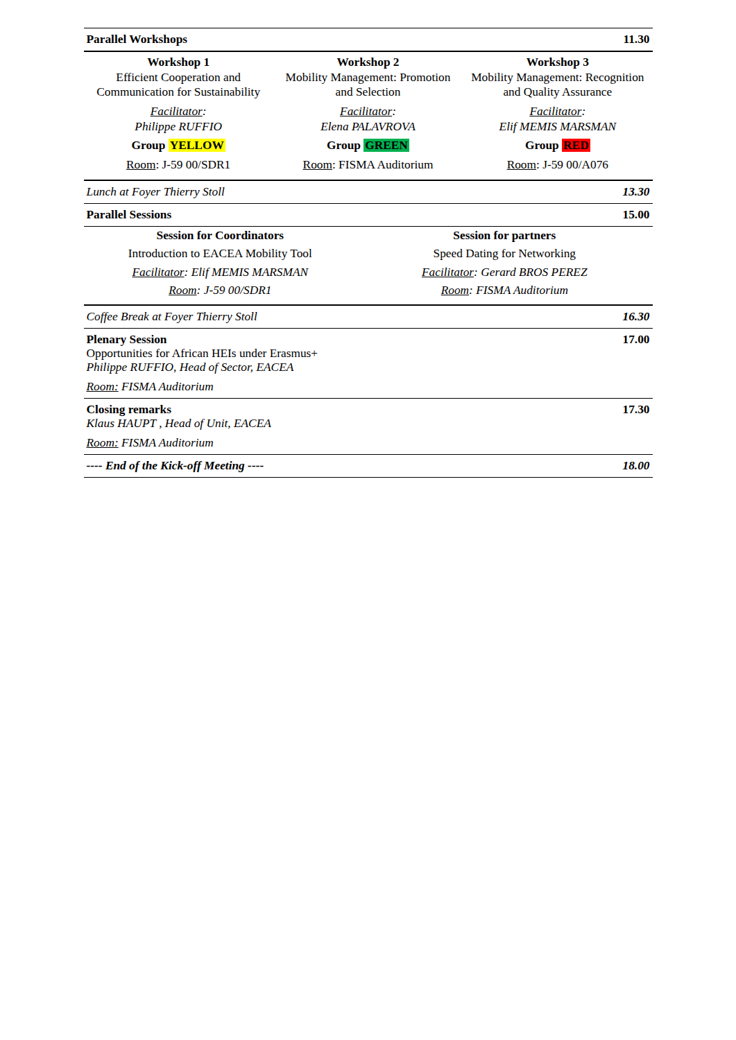| Parallel Workshops | 11.30 |
| / Workshop 1 Efficient Cooperation and Communication for Sustainability Facilitator : Philippe RUFFIO Group YELLOW Room : J-59 00/SDR1 / Workshop 2 Mobility Management: Promotion and Selection Facilitator : Elena PALAVROVA Group GREEN Room : FISMA Auditorium / Workshop 3 Mobility Management: Recognition and Quality Assurance Facilitator : Elif MEMIS MARSMAN Group RED Room : J-59 00/A076 / |
| Lunch at Foyer Thierry Stoll | 13.30 |
| Parallel Sessions | 15.00 |
| / Session for Coordinators Introduction to EACEA Mobility Tool Facilitator : Elif MEMIS MARSMAN Room : J-59 00/SDR1 / Session for partners Speed Dating for Networking Facilitator : Gerard BROS PEREZ Room : FISMA Auditorium / |
| Coffee Break at Foyer Thierry Stoll | 16.30 |
| Plenary Session Opportunities for African HEIs under Erasmus+ Philippe RUFFIO, Head of Sector, EACEA Room: FISMA Auditorium | 17.00 |
| Closing remarks Klaus HAUPT , Head of Unit, EACEA Room: FISMA Auditorium | 17.30 |
| ---- End of the Kick-off Meeting ---- | 18.00 |